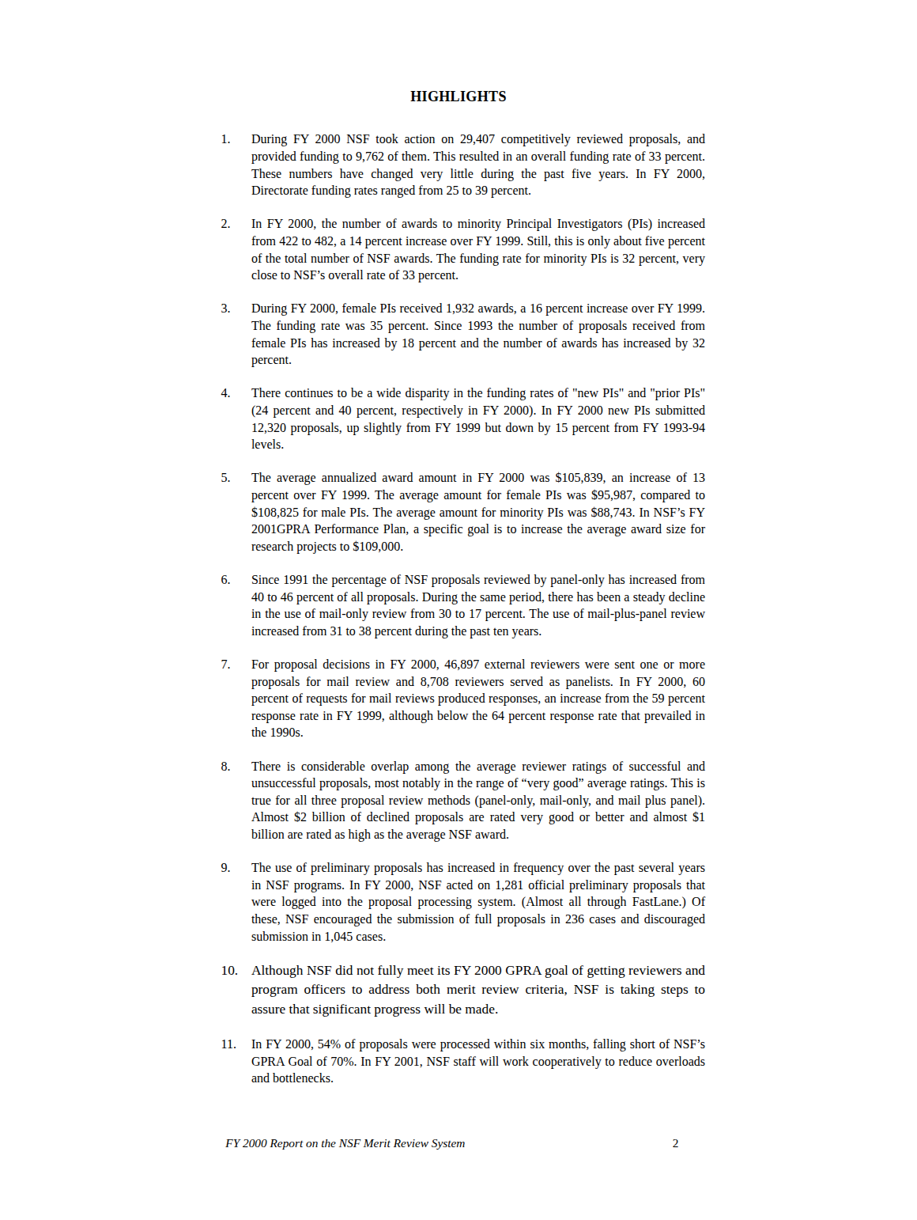HIGHLIGHTS
1. During FY 2000 NSF took action on 29,407 competitively reviewed proposals, and provided funding to 9,762 of them. This resulted in an overall funding rate of 33 percent. These numbers have changed very little during the past five years. In FY 2000, Directorate funding rates ranged from 25 to 39 percent.
2. In FY 2000, the number of awards to minority Principal Investigators (PIs) increased from 422 to 482, a 14 percent increase over FY 1999. Still, this is only about five percent of the total number of NSF awards. The funding rate for minority PIs is 32 percent, very close to NSF’s overall rate of 33 percent.
3. During FY 2000, female PIs received 1,932 awards, a 16 percent increase over FY 1999. The funding rate was 35 percent. Since 1993 the number of proposals received from female PIs has increased by 18 percent and the number of awards has increased by 32 percent.
4. There continues to be a wide disparity in the funding rates of "new PIs" and "prior PIs" (24 percent and 40 percent, respectively in FY 2000). In FY 2000 new PIs submitted 12,320 proposals, up slightly from FY 1999 but down by 15 percent from FY 1993-94 levels.
5. The average annualized award amount in FY 2000 was $105,839, an increase of 13 percent over FY 1999. The average amount for female PIs was $95,987, compared to $108,825 for male PIs. The average amount for minority PIs was $88,743. In NSF’s FY 2001GPRA Performance Plan, a specific goal is to increase the average award size for research projects to $109,000.
6. Since 1991 the percentage of NSF proposals reviewed by panel-only has increased from 40 to 46 percent of all proposals. During the same period, there has been a steady decline in the use of mail-only review from 30 to 17 percent. The use of mail-plus-panel review increased from 31 to 38 percent during the past ten years.
7. For proposal decisions in FY 2000, 46,897 external reviewers were sent one or more proposals for mail review and 8,708 reviewers served as panelists. In FY 2000, 60 percent of requests for mail reviews produced responses, an increase from the 59 percent response rate in FY 1999, although below the 64 percent response rate that prevailed in the 1990s.
8. There is considerable overlap among the average reviewer ratings of successful and unsuccessful proposals, most notably in the range of “very good” average ratings. This is true for all three proposal review methods (panel-only, mail-only, and mail plus panel). Almost $2 billion of declined proposals are rated very good or better and almost $1 billion are rated as high as the average NSF award.
9. The use of preliminary proposals has increased in frequency over the past several years in NSF programs. In FY 2000, NSF acted on 1,281 official preliminary proposals that were logged into the proposal processing system. (Almost all through FastLane.) Of these, NSF encouraged the submission of full proposals in 236 cases and discouraged submission in 1,045 cases.
10. Although NSF did not fully meet its FY 2000 GPRA goal of getting reviewers and program officers to address both merit review criteria, NSF is taking steps to assure that significant progress will be made.
11. In FY 2000, 54% of proposals were processed within six months, falling short of NSF’s GPRA Goal of 70%. In FY 2001, NSF staff will work cooperatively to reduce overloads and bottlenecks.
FY 2000 Report on the NSF Merit Review System 2